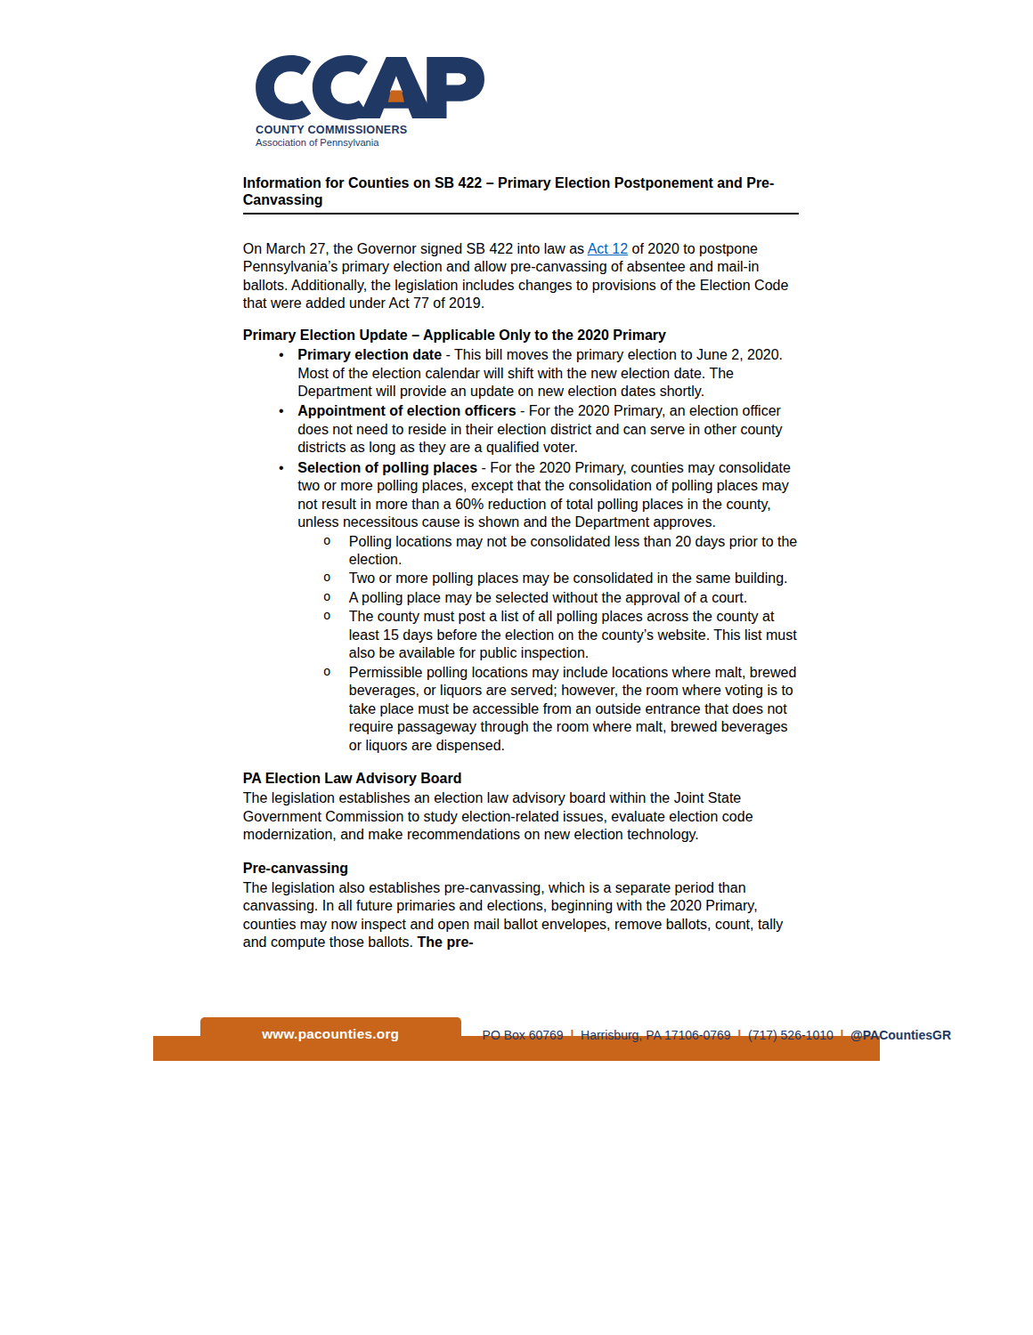CCAP — County Commissioners Association of Pennsylvania COUNTY COMMISSIONERS Association of Pennsylvania
Information for Counties on SB 422 – Primary Election Postponement and Pre-Canvassing
On March 27, the Governor signed SB 422 into law as Act 12 of 2020 to postpone Pennsylvania’s primary election and allow pre-canvassing of absentee and mail-in ballots. Additionally, the legislation includes changes to provisions of the Election Code that were added under Act 77 of 2019.
Primary Election Update – Applicable Only to the 2020 Primary
Primary election date - This bill moves the primary election to June 2, 2020. Most of the election calendar will shift with the new election date. The Department will provide an update on new election dates shortly.
Appointment of election officers - For the 2020 Primary, an election officer does not need to reside in their election district and can serve in other county districts as long as they are a qualified voter.
Selection of polling places - For the 2020 Primary, counties may consolidate two or more polling places, except that the consolidation of polling places may not result in more than a 60% reduction of total polling places in the county, unless necessitous cause is shown and the Department approves.
Polling locations may not be consolidated less than 20 days prior to the election.
Two or more polling places may be consolidated in the same building.
A polling place may be selected without the approval of a court.
The county must post a list of all polling places across the county at least 15 days before the election on the county’s website. This list must also be available for public inspection.
Permissible polling locations may include locations where malt, brewed beverages, or liquors are served; however, the room where voting is to take place must be accessible from an outside entrance that does not require passageway through the room where malt, brewed beverages or liquors are dispensed.
PA Election Law Advisory Board
The legislation establishes an election law advisory board within the Joint State Government Commission to study election-related issues, evaluate election code modernization, and make recommendations on new election technology.
Pre-canvassing
The legislation also establishes pre-canvassing, which is a separate period than canvassing. In all future primaries and elections, beginning with the 2020 Primary, counties may now inspect and open mail ballot envelopes, remove ballots, count, tally and compute those ballots. The pre-
www.pacounties.org
PO Box 60769 | Harrisburg, PA 17106-0769 | (717) 526-1010 | @PACountiesGR